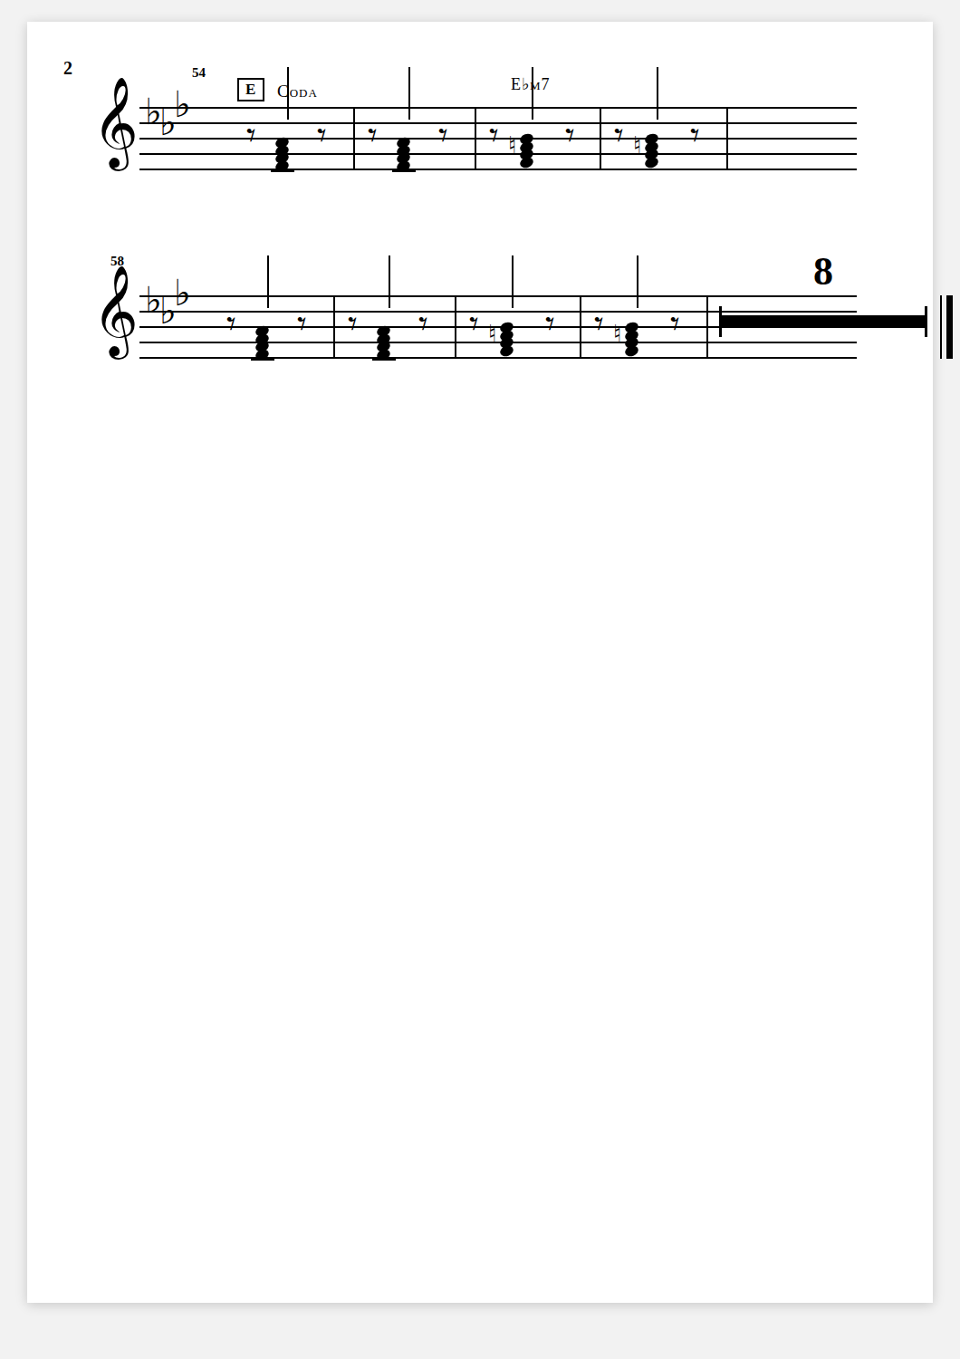2
54
E
Coda
E♭m7
𝄞 ♭ ♭ ♭ 𝄾
𝄾
𝄾
𝄾
𝄾
♮
𝄾
𝄾
♮
𝄾
58
𝄞 ♭ ♭ ♭ 𝄾
𝄾
𝄾
𝄾
𝄾
♮
𝄾
𝄾
♮
𝄾
8